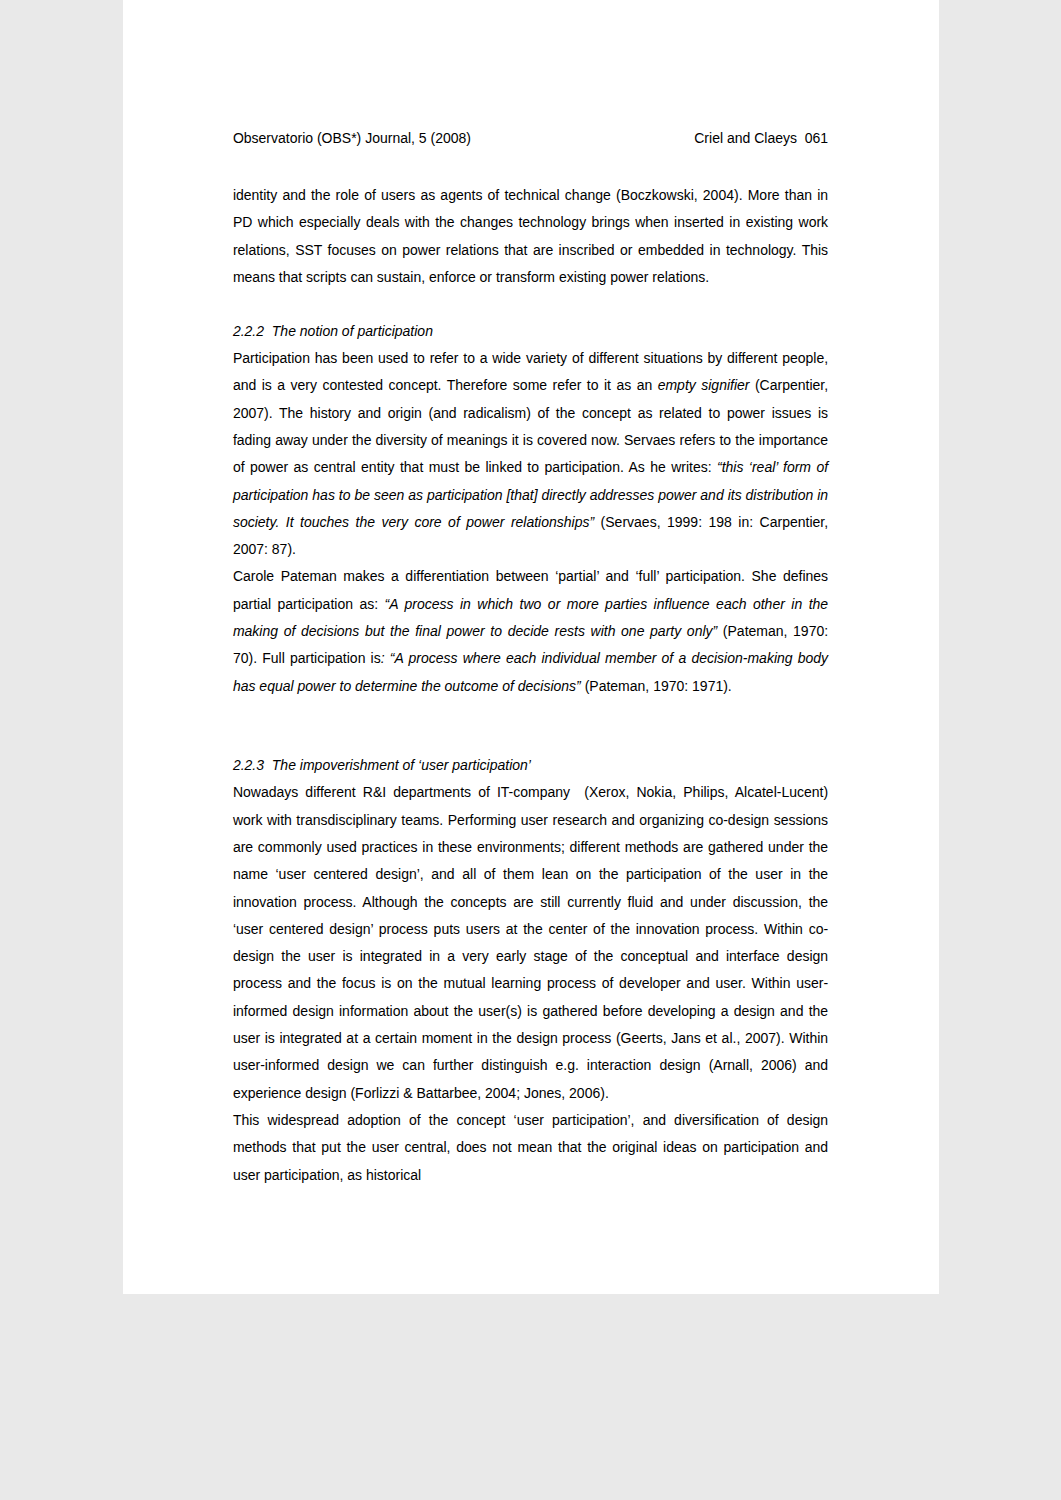Observatorio (OBS*) Journal, 5 (2008) Criel and Claeys 061
identity and the role of users as agents of technical change (Boczkowski, 2004). More than in PD which especially deals with the changes technology brings when inserted in existing work relations, SST focuses on power relations that are inscribed or embedded in technology. This means that scripts can sustain, enforce or transform existing power relations.
2.2.2 The notion of participation
Participation has been used to refer to a wide variety of different situations by different people, and is a very contested concept. Therefore some refer to it as an empty signifier (Carpentier, 2007). The history and origin (and radicalism) of the concept as related to power issues is fading away under the diversity of meanings it is covered now. Servaes refers to the importance of power as central entity that must be linked to participation. As he writes: “this ‘real’ form of participation has to be seen as participation [that] directly addresses power and its distribution in society. It touches the very core of power relationships” (Servaes, 1999: 198 in: Carpentier, 2007: 87).
Carole Pateman makes a differentiation between ‘partial’ and ‘full’ participation. She defines partial participation as: “A process in which two or more parties influence each other in the making of decisions but the final power to decide rests with one party only” (Pateman, 1970: 70). Full participation is: “A process where each individual member of a decision-making body has equal power to determine the outcome of decisions” (Pateman, 1970: 1971).
2.2.3 The impoverishment of ‘user participation’
Nowadays different R&I departments of IT-company (Xerox, Nokia, Philips, Alcatel-Lucent) work with transdisciplinary teams. Performing user research and organizing co-design sessions are commonly used practices in these environments; different methods are gathered under the name ‘user centered design’, and all of them lean on the participation of the user in the innovation process. Although the concepts are still currently fluid and under discussion, the ‘user centered design’ process puts users at the center of the innovation process. Within co-design the user is integrated in a very early stage of the conceptual and interface design process and the focus is on the mutual learning process of developer and user. Within user-informed design information about the user(s) is gathered before developing a design and the user is integrated at a certain moment in the design process (Geerts, Jans et al., 2007). Within user-informed design we can further distinguish e.g. interaction design (Arnall, 2006) and experience design (Forlizzi & Battarbee, 2004; Jones, 2006).
This widespread adoption of the concept ‘user participation’, and diversification of design methods that put the user central, does not mean that the original ideas on participation and user participation, as historical